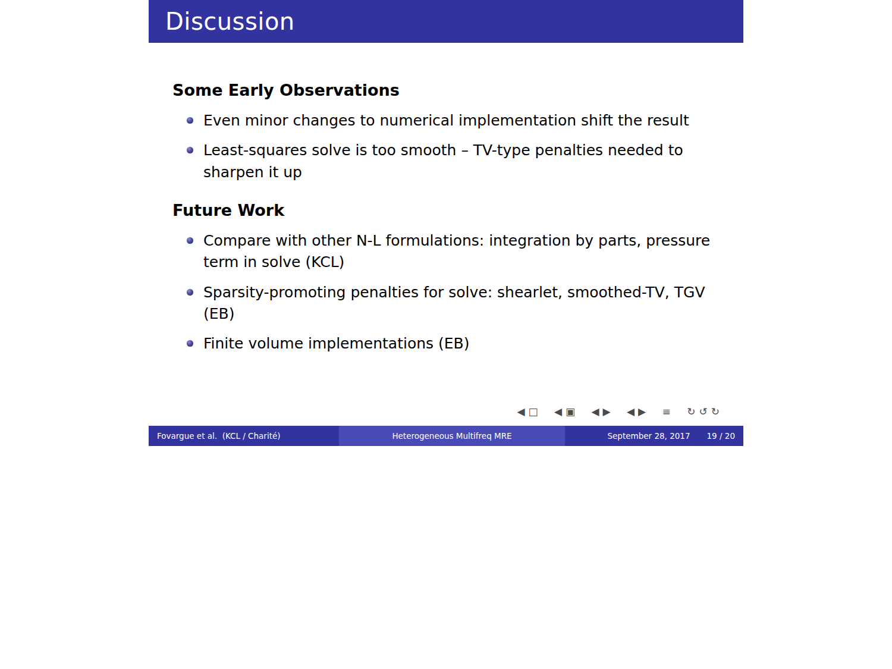Discussion
Some Early Observations
Even minor changes to numerical implementation shift the result
Least-squares solve is too smooth – TV-type penalties needed to sharpen it up
Future Work
Compare with other N-L formulations: integration by parts, pressure term in solve (KCL)
Sparsity-promoting penalties for solve: shearlet, smoothed-TV, TGV (EB)
Finite volume implementations (EB)
◀□ ◀▣ ◀▶ ◀▶ ≡ ↻↺↻
Fovargue et al. (KCL / Charité)
Heterogeneous Multifreq MRE
September 28, 201719 / 20